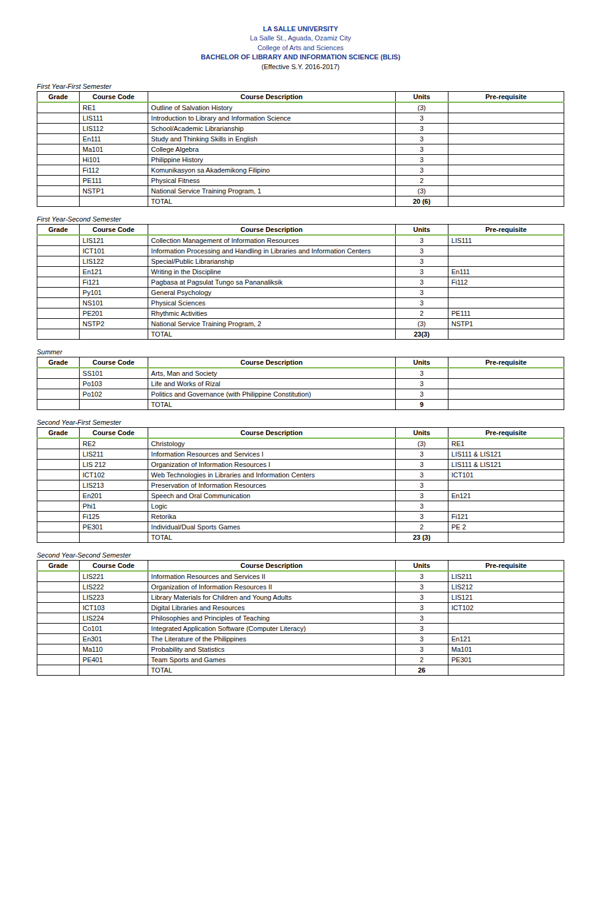LA SALLE UNIVERSITY
La Salle St., Aguada, Ozamiz City
College of Arts and Sciences
BACHELOR OF LIBRARY AND INFORMATION SCIENCE (BLIS)
(Effective S.Y. 2016-2017)
First Year-First Semester
| Grade | Course Code | Course Description | Units | Pre-requisite |
| --- | --- | --- | --- | --- |
| | RE1 | Outline of Salvation History | (3) | |
| | LIS111 | Introduction to Library and Information Science | 3 | |
| | LIS112 | School/Academic Librarianship | 3 | |
| | En111 | Study and Thinking Skills in English | 3 | |
| | Ma101 | College Algebra | 3 | |
| | Hi101 | Philippine History | 3 | |
| | Fi112 | Komunikasyon sa Akademikong Filipino | 3 | |
| | PE111 | Physical Fitness | 2 | |
| | NSTP1 | National Service Training Program, 1 | (3) | |
| | | TOTAL | 20 (6) | |
First Year-Second Semester
| Grade | Course Code | Course Description | Units | Pre-requisite |
| --- | --- | --- | --- | --- |
| | LIS121 | Collection Management of Information Resources | 3 | LIS111 |
| | ICT101 | Information Processing and Handling in Libraries and Information Centers | 3 | |
| | LIS122 | Special/Public Librarianship | 3 | |
| | En121 | Writing in the Discipline | 3 | En111 |
| | Fi121 | Pagbasa at Pagsulat Tungo sa Pananaliksik | 3 | Fi112 |
| | Py101 | General Psychology | 3 | |
| | NS101 | Physical Sciences | 3 | |
| | PE201 | Rhythmic Activities | 2 | PE111 |
| | NSTP2 | National Service Training Program, 2 | (3) | NSTP1 |
| | | TOTAL | 23(3) | |
Summer
| Grade | Course Code | Course Description | Units | Pre-requisite |
| --- | --- | --- | --- | --- |
| | SS101 | Arts, Man and Society | 3 | |
| | Po103 | Life and Works of Rizal | 3 | |
| | Po102 | Politics and Governance (with Philippine Constitution) | 3 | |
| | | TOTAL | 9 | |
Second Year-First Semester
| Grade | Course Code | Course Description | Units | Pre-requisite |
| --- | --- | --- | --- | --- |
| | RE2 | Christology | (3) | RE1 |
| | LIS211 | Information Resources and Services I | 3 | LIS111 & LIS121 |
| | LIS 212 | Organization of Information Resources I | 3 | LIS111 & LIS121 |
| | ICT102 | Web Technologies in Libraries and Information Centers | 3 | ICT101 |
| | LIS213 | Preservation of Information Resources | 3 | |
| | En201 | Speech and Oral Communication | 3 | En121 |
| | Phi1 | Logic | 3 | |
| | Fi125 | Retorika | 3 | Fi121 |
| | PE301 | Individual/Dual Sports Games | 2 | PE 2 |
| | | TOTAL | 23 (3) | |
Second Year-Second Semester
| Grade | Course Code | Course Description | Units | Pre-requisite |
| --- | --- | --- | --- | --- |
| | LIS221 | Information Resources and Services II | 3 | LIS211 |
| | LIS222 | Organization of Information Resources II | 3 | LIS212 |
| | LIS223 | Library Materials for Children and Young Adults | 3 | LIS121 |
| | ICT103 | Digital Libraries and Resources | 3 | ICT102 |
| | LIS224 | Philosophies and Principles of Teaching | 3 | |
| | Co101 | Integrated Application Software (Computer Literacy) | 3 | |
| | En301 | The Literature of the Philippines | 3 | En121 |
| | Ma110 | Probability and Statistics | 3 | Ma101 |
| | PE401 | Team Sports and Games | 2 | PE301 |
| | | TOTAL | 26 | |